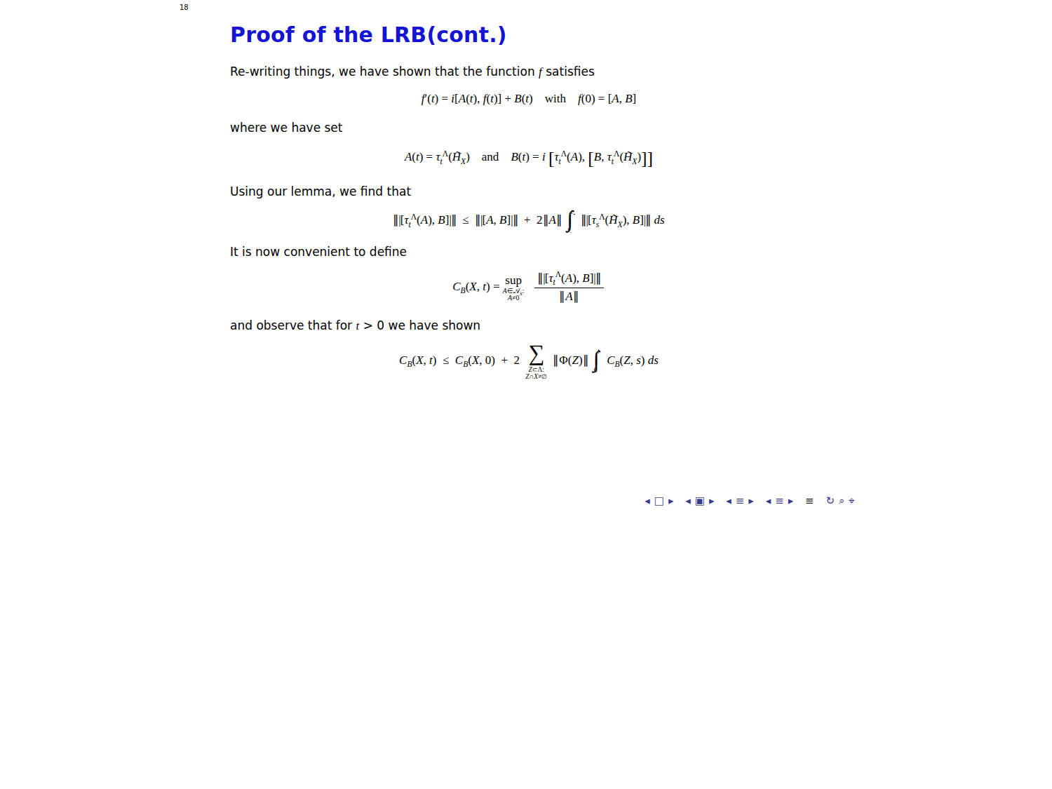18
Proof of the LRB(cont.)
Re-writing things, we have shown that the function f satisfies
f′(t) = i[A(t), f(t)] + B(t) with f(0) = [A, B]
where we have set
A(t) = τtΛ(H̃X) and B(t) = i [τtΛ(A), [B, τtΛ(H̃X)]]
Using our lemma, we find that
∥|[τtΛ(A), B]|∥ ≤ ∥|[A, B]|∥ + 2∥A∥ ∫t+t− ∥|[τsΛ(H̃X), B]|∥ ds
It is now convenient to define
CB(X, t) = sup A∈𝒜X:
A≠0 ∥|[τtΛ(A), B]|∥ ∥A∥
and observe that for t > 0 we have shown
CB(X, t) ≤ CB(X, 0) + 2 ∑ Z⊂Λ:
Z∩X≠∅ ∥Φ(Z)∥ ∫t 0 CB(Z, s) ds
◂□▸ ◂▣▸ ◂≡▸ ◂≡▸ ≡ ↻⌕⌖